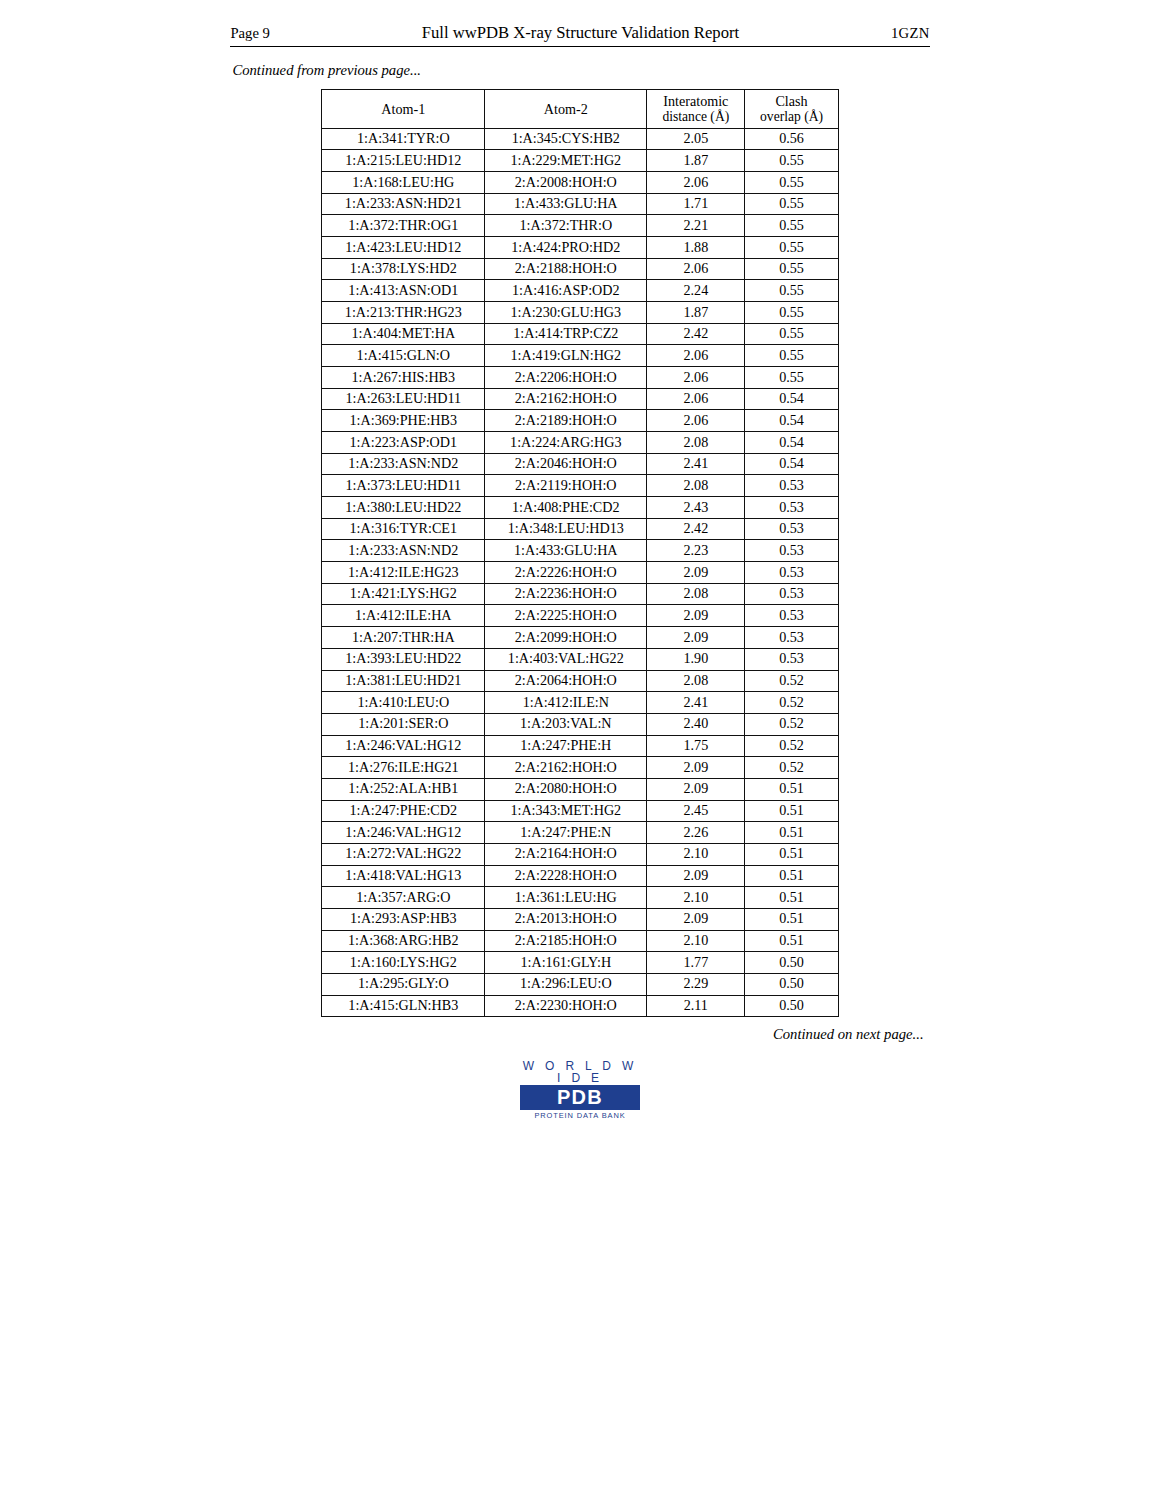Page 9
Full wwPDB X-ray Structure Validation Report
1GZN
Continued from previous page...
| Atom-1 | Atom-2 | Interatomic distance (Å) | Clash overlap (Å) |
| --- | --- | --- | --- |
| 1:A:341:TYR:O | 1:A:345:CYS:HB2 | 2.05 | 0.56 |
| 1:A:215:LEU:HD12 | 1:A:229:MET:HG2 | 1.87 | 0.55 |
| 1:A:168:LEU:HG | 2:A:2008:HOH:O | 2.06 | 0.55 |
| 1:A:233:ASN:HD21 | 1:A:433:GLU:HA | 1.71 | 0.55 |
| 1:A:372:THR:OG1 | 1:A:372:THR:O | 2.21 | 0.55 |
| 1:A:423:LEU:HD12 | 1:A:424:PRO:HD2 | 1.88 | 0.55 |
| 1:A:378:LYS:HD2 | 2:A:2188:HOH:O | 2.06 | 0.55 |
| 1:A:413:ASN:OD1 | 1:A:416:ASP:OD2 | 2.24 | 0.55 |
| 1:A:213:THR:HG23 | 1:A:230:GLU:HG3 | 1.87 | 0.55 |
| 1:A:404:MET:HA | 1:A:414:TRP:CZ2 | 2.42 | 0.55 |
| 1:A:415:GLN:O | 1:A:419:GLN:HG2 | 2.06 | 0.55 |
| 1:A:267:HIS:HB3 | 2:A:2206:HOH:O | 2.06 | 0.55 |
| 1:A:263:LEU:HD11 | 2:A:2162:HOH:O | 2.06 | 0.54 |
| 1:A:369:PHE:HB3 | 2:A:2189:HOH:O | 2.06 | 0.54 |
| 1:A:223:ASP:OD1 | 1:A:224:ARG:HG3 | 2.08 | 0.54 |
| 1:A:233:ASN:ND2 | 2:A:2046:HOH:O | 2.41 | 0.54 |
| 1:A:373:LEU:HD11 | 2:A:2119:HOH:O | 2.08 | 0.53 |
| 1:A:380:LEU:HD22 | 1:A:408:PHE:CD2 | 2.43 | 0.53 |
| 1:A:316:TYR:CE1 | 1:A:348:LEU:HD13 | 2.42 | 0.53 |
| 1:A:233:ASN:ND2 | 1:A:433:GLU:HA | 2.23 | 0.53 |
| 1:A:412:ILE:HG23 | 2:A:2226:HOH:O | 2.09 | 0.53 |
| 1:A:421:LYS:HG2 | 2:A:2236:HOH:O | 2.08 | 0.53 |
| 1:A:412:ILE:HA | 2:A:2225:HOH:O | 2.09 | 0.53 |
| 1:A:207:THR:HA | 2:A:2099:HOH:O | 2.09 | 0.53 |
| 1:A:393:LEU:HD22 | 1:A:403:VAL:HG22 | 1.90 | 0.53 |
| 1:A:381:LEU:HD21 | 2:A:2064:HOH:O | 2.08 | 0.52 |
| 1:A:410:LEU:O | 1:A:412:ILE:N | 2.41 | 0.52 |
| 1:A:201:SER:O | 1:A:203:VAL:N | 2.40 | 0.52 |
| 1:A:246:VAL:HG12 | 1:A:247:PHE:H | 1.75 | 0.52 |
| 1:A:276:ILE:HG21 | 2:A:2162:HOH:O | 2.09 | 0.52 |
| 1:A:252:ALA:HB1 | 2:A:2080:HOH:O | 2.09 | 0.51 |
| 1:A:247:PHE:CD2 | 1:A:343:MET:HG2 | 2.45 | 0.51 |
| 1:A:246:VAL:HG12 | 1:A:247:PHE:N | 2.26 | 0.51 |
| 1:A:272:VAL:HG22 | 2:A:2164:HOH:O | 2.10 | 0.51 |
| 1:A:418:VAL:HG13 | 2:A:2228:HOH:O | 2.09 | 0.51 |
| 1:A:357:ARG:O | 1:A:361:LEU:HG | 2.10 | 0.51 |
| 1:A:293:ASP:HB3 | 2:A:2013:HOH:O | 2.09 | 0.51 |
| 1:A:368:ARG:HB2 | 2:A:2185:HOH:O | 2.10 | 0.51 |
| 1:A:160:LYS:HG2 | 1:A:161:GLY:H | 1.77 | 0.50 |
| 1:A:295:GLY:O | 1:A:296:LEU:O | 2.29 | 0.50 |
| 1:A:415:GLN:HB3 | 2:A:2230:HOH:O | 2.11 | 0.50 |
Continued on next page...
W O R L D W I D E
PDB
PROTEIN DATA BANK